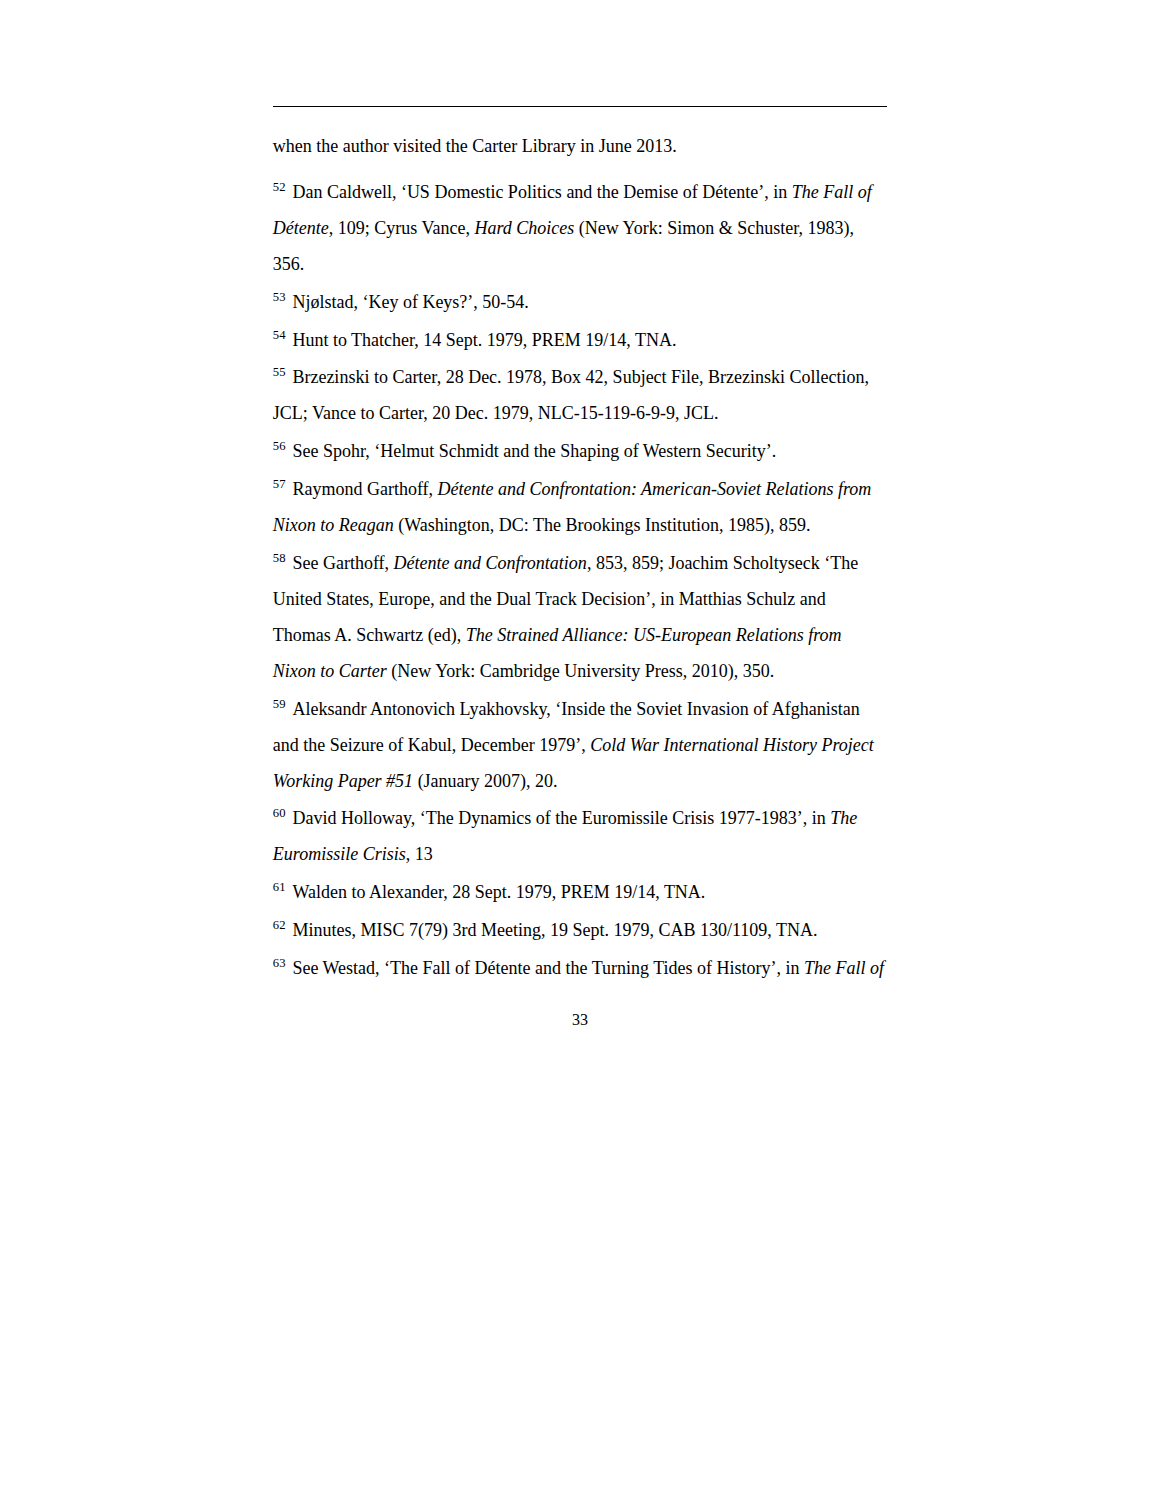when the author visited the Carter Library in June 2013.
52Dan Caldwell, ‘US Domestic Politics and the Demise of Détente’, in The Fall of Détente, 109; Cyrus Vance, Hard Choices (New York: Simon & Schuster, 1983), 356.
53Njølstad, ‘Key of Keys?’, 50-54.
54Hunt to Thatcher, 14 Sept. 1979, PREM 19/14, TNA.
55Brzezinski to Carter, 28 Dec. 1978, Box 42, Subject File, Brzezinski Collection, JCL; Vance to Carter, 20 Dec. 1979, NLC-15-119-6-9-9, JCL.
56See Spohr, ‘Helmut Schmidt and the Shaping of Western Security’.
57Raymond Garthoff, Détente and Confrontation: American-Soviet Relations from Nixon to Reagan (Washington, DC: The Brookings Institution, 1985), 859.
58See Garthoff, Détente and Confrontation, 853, 859; Joachim Scholtyseck ‘The United States, Europe, and the Dual Track Decision’, in Matthias Schulz and Thomas A. Schwartz (ed), The Strained Alliance: US-European Relations from Nixon to Carter (New York: Cambridge University Press, 2010), 350.
59Aleksandr Antonovich Lyakhovsky, ‘Inside the Soviet Invasion of Afghanistan and the Seizure of Kabul, December 1979’, Cold War International History Project Working Paper #51 (January 2007), 20.
60David Holloway, ‘The Dynamics of the Euromissile Crisis 1977-1983’, in The Euromissile Crisis, 13
61Walden to Alexander, 28 Sept. 1979, PREM 19/14, TNA.
62Minutes, MISC 7(79) 3rd Meeting, 19 Sept. 1979, CAB 130/1109, TNA.
63See Westad, ‘The Fall of Détente and the Turning Tides of History’, in The Fall of
33